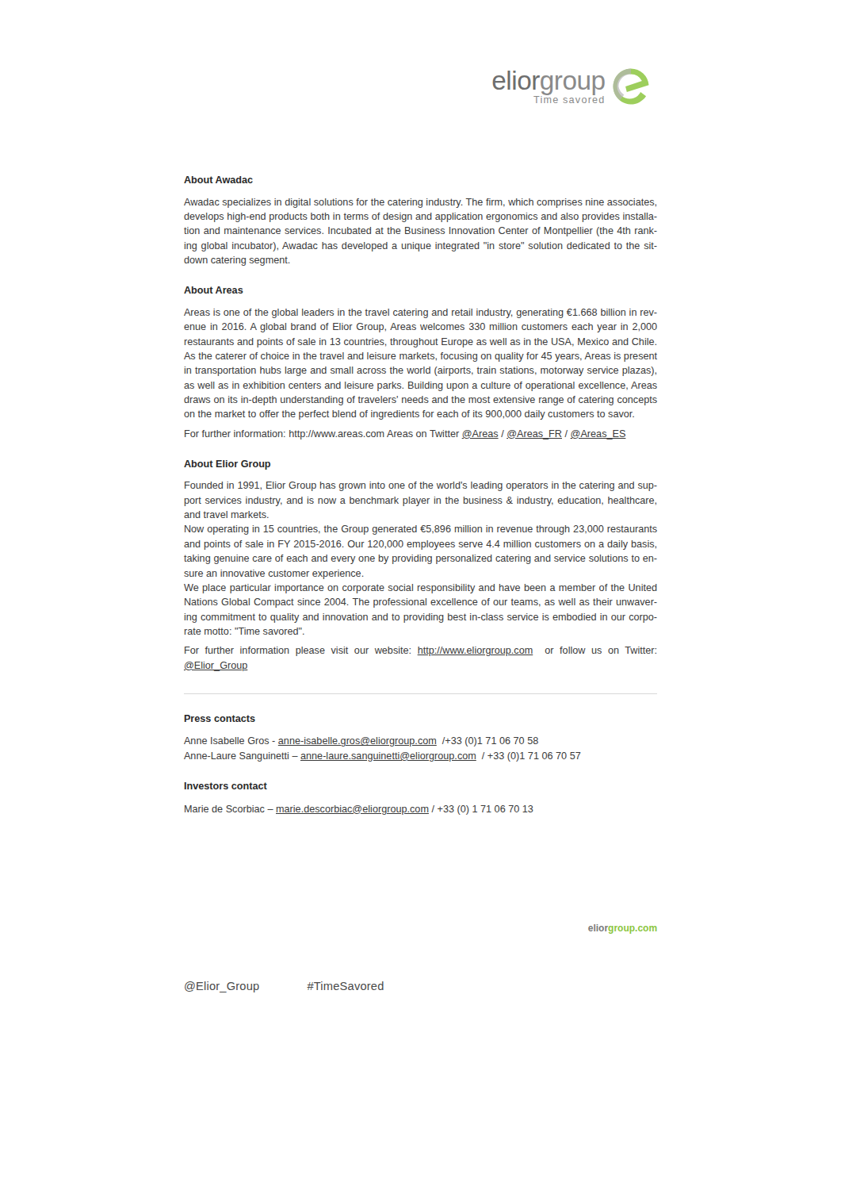elior group
Time savored
About Awadac
Awadac specializes in digital solutions for the catering industry. The firm, which comprises nine associates, develops high-end products both in terms of design and application ergonomics and also provides installation and maintenance services. Incubated at the Business Innovation Center of Montpellier (the 4th ranking global incubator), Awadac has developed a unique integrated "in store" solution dedicated to the sit-down catering segment.
About Areas
Areas is one of the global leaders in the travel catering and retail industry, generating €1.668 billion in revenue in 2016. A global brand of Elior Group, Areas welcomes 330 million customers each year in 2,000 restaurants and points of sale in 13 countries, throughout Europe as well as in the USA, Mexico and Chile. As the caterer of choice in the travel and leisure markets, focusing on quality for 45 years, Areas is present in transportation hubs large and small across the world (airports, train stations, motorway service plazas), as well as in exhibition centers and leisure parks. Building upon a culture of operational excellence, Areas draws on its in-depth understanding of travelers' needs and the most extensive range of catering concepts on the market to offer the perfect blend of ingredients for each of its 900,000 daily customers to savor.
For further information: http://www.areas.com Areas on Twitter @Areas / @Areas_FR / @Areas_ES
About Elior Group
Founded in 1991, Elior Group has grown into one of the world's leading operators in the catering and support services industry, and is now a benchmark player in the business & industry, education, healthcare, and travel markets.
Now operating in 15 countries, the Group generated €5,896 million in revenue through 23,000 restaurants and points of sale in FY 2015-2016. Our 120,000 employees serve 4.4 million customers on a daily basis, taking genuine care of each and every one by providing personalized catering and service solutions to ensure an innovative customer experience.
We place particular importance on corporate social responsibility and have been a member of the United Nations Global Compact since 2004. The professional excellence of our teams, as well as their unwavering commitment to quality and innovation and to providing best in-class service is embodied in our corporate motto: "Time savored".
For further information please visit our website: http://www.eliorgroup.com or follow us on Twitter: @Elior_Group
Press contacts
Anne Isabelle Gros - anne-isabelle.gros@eliorgroup.com /+33 (0)1 71 06 70 58
Anne-Laure Sanguinetti – anne-laure.sanguinetti@eliorgroup.com / +33 (0)1 71 06 70 57
Investors contact
Marie de Scorbiac – marie.descorbiac@eliorgroup.com / +33 (0) 1 71 06 70 13
elior group.com
@Elior_Group #TimeSavored